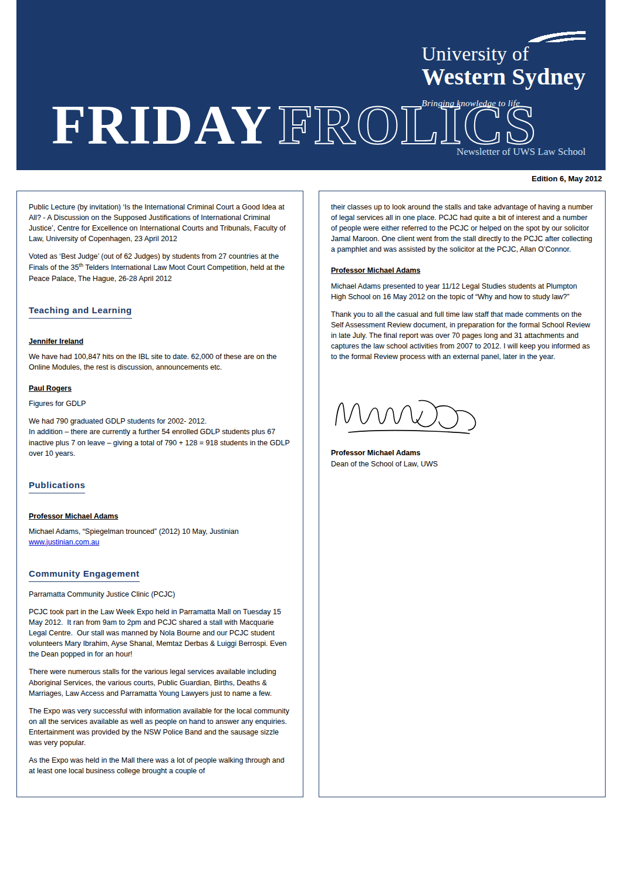University of Western Sydney Bringing knowledge to life
FRIDAY FROLICS
Newsletter of UWS Law School
Edition 6, May 2012
Public Lecture (by invitation) ‘Is the International Criminal Court a Good Idea at All? - A Discussion on the Supposed Justifications of International Criminal Justice’, Centre for Excellence on International Courts and Tribunals, Faculty of Law, University of Copenhagen, 23 April 2012
Voted as ‘Best Judge’ (out of 62 Judges) by students from 27 countries at the Finals of the 35th Telders International Law Moot Court Competition, held at the Peace Palace, The Hague, 26-28 April 2012
Teaching and Learning
Jennifer Ireland
We have had 100,847 hits on the IBL site to date. 62,000 of these are on the Online Modules, the rest is discussion, announcements etc.
Paul Rogers
Figures for GDLP
We had 790 graduated GDLP students for 2002- 2012.
In addition – there are currently a further 54 enrolled GDLP students plus 67 inactive plus 7 on leave – giving a total of 790 + 128 = 918 students in the GDLP over 10 years.
Publications
Professor Michael Adams
Michael Adams, “Spiegelman trounced” (2012) 10 May, Justinian www.justinian.com.au
Community Engagement
Parramatta Community Justice Clinic (PCJC)
PCJC took part in the Law Week Expo held in Parramatta Mall on Tuesday 15 May 2012. It ran from 9am to 2pm and PCJC shared a stall with Macquarie Legal Centre. Our stall was manned by Nola Bourne and our PCJC student volunteers Mary Ibrahim, Ayse Shanal, Memtaz Derbas & Luiggi Berrospi. Even the Dean popped in for an hour!
There were numerous stalls for the various legal services available including Aboriginal Services, the various courts, Public Guardian, Births, Deaths & Marriages, Law Access and Parramatta Young Lawyers just to name a few.
The Expo was very successful with information available for the local community on all the services available as well as people on hand to answer any enquiries. Entertainment was provided by the NSW Police Band and the sausage sizzle was very popular.
As the Expo was held in the Mall there was a lot of people walking through and at least one local business college brought a couple of
their classes up to look around the stalls and take advantage of having a number of legal services all in one place. PCJC had quite a bit of interest and a number of people were either referred to the PCJC or helped on the spot by our solicitor Jamal Maroon. One client went from the stall directly to the PCJC after collecting a pamphlet and was assisted by the solicitor at the PCJC, Allan O’Connor.
Professor Michael Adams
Michael Adams presented to year 11/12 Legal Studies students at Plumpton High School on 16 May 2012 on the topic of “Why and how to study law?”
Thank you to all the casual and full time law staff that made comments on the Self Assessment Review document, in preparation for the formal School Review in late July. The final report was over 70 pages long and 31 attachments and captures the law school activities from 2007 to 2012. I will keep you informed as to the formal Review process with an external panel, later in the year.
Professor Michael Adams
Dean of the School of Law, UWS